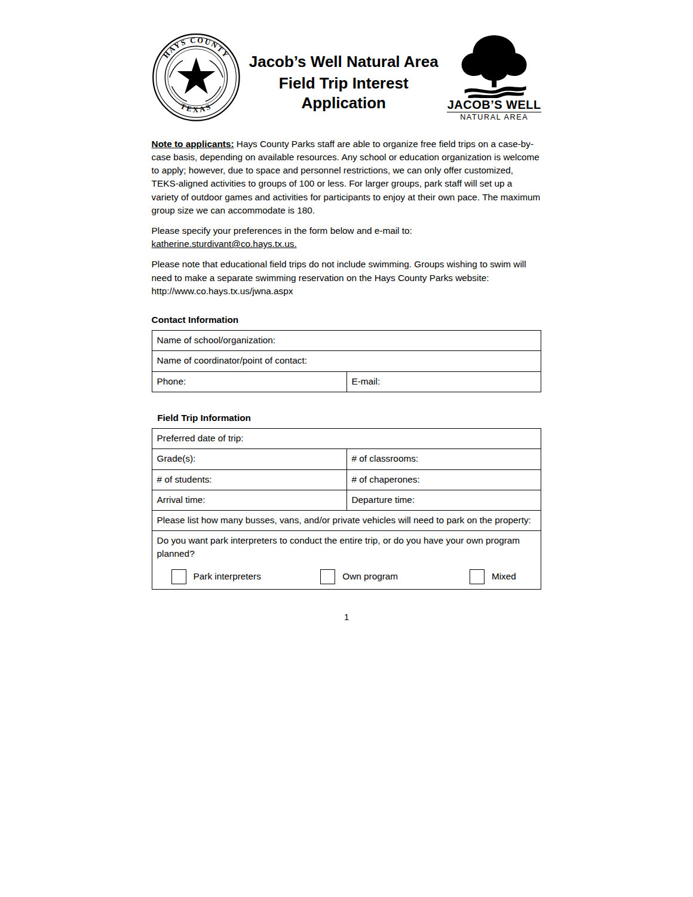HAYS COUNTY TEXAS
Jacob’s Well Natural Area
Field Trip Interest Application
JACOB’S WELL
NATURAL AREA
Note to applicants: Hays County Parks staff are able to organize free field trips on a case-by-case basis, depending on available resources. Any school or education organization is welcome to apply; however, due to space and personnel restrictions, we can only offer customized, TEKS-aligned activities to groups of 100 or less. For larger groups, park staff will set up a variety of outdoor games and activities for participants to enjoy at their own pace. The maximum group size we can accommodate is 180.
Please specify your preferences in the form below and e-mail to: katherine.sturdivant@co.hays.tx.us.
Please note that educational field trips do not include swimming. Groups wishing to swim will need to make a separate swimming reservation on the Hays County Parks website: http://www.co.hays.tx.us/jwna.aspx
Contact Information
| Name of school/organization: |
| Name of coordinator/point of contact: |
| Phone: | E-mail: |
Field Trip Information
| Preferred date of trip: |
| Grade(s): | # of classrooms: |
| # of students: | # of chaperones: |
| Arrival time: | Departure time: |
| Please list how many busses, vans, and/or private vehicles will need to park on the property: |
| Do you want park interpreters to conduct the entire trip, or do you have your own program planned? Park interpreters Own program Mixed |
1